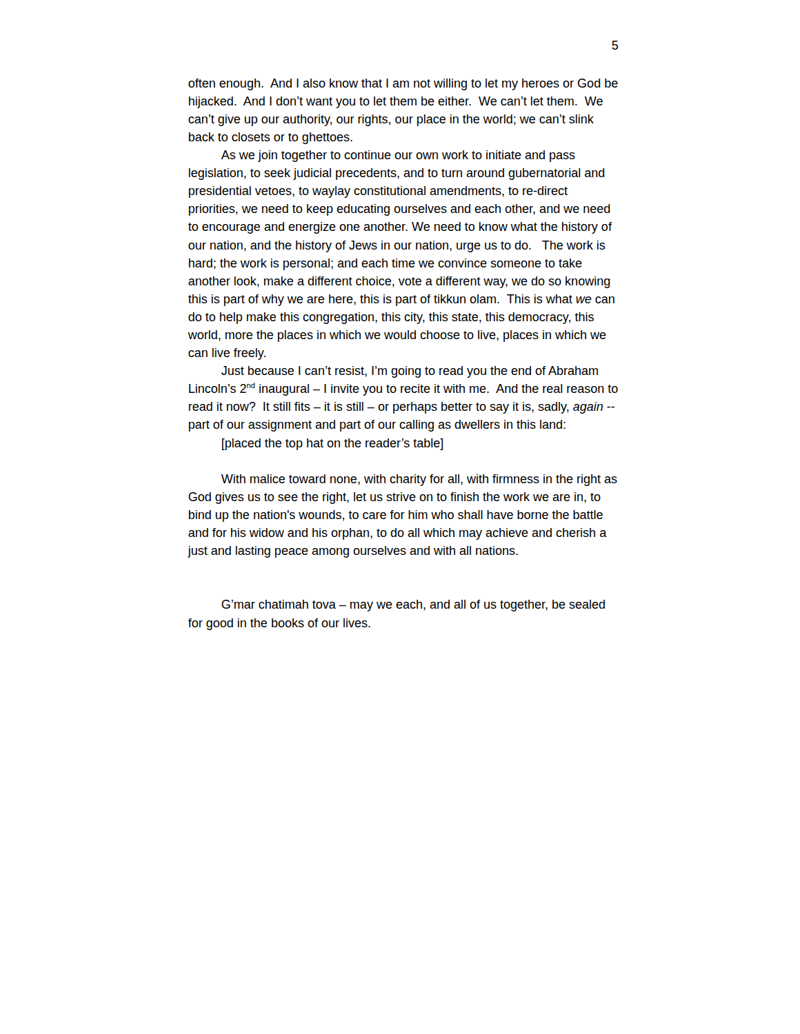5
often enough. And I also know that I am not willing to let my heroes or God be hijacked. And I don’t want you to let them be either. We can’t let them. We can’t give up our authority, our rights, our place in the world; we can’t slink back to closets or to ghettoes.
As we join together to continue our own work to initiate and pass legislation, to seek judicial precedents, and to turn around gubernatorial and presidential vetoes, to waylay constitutional amendments, to re-direct priorities, we need to keep educating ourselves and each other, and we need to encourage and energize one another. We need to know what the history of our nation, and the history of Jews in our nation, urge us to do. The work is hard; the work is personal; and each time we convince someone to take another look, make a different choice, vote a different way, we do so knowing this is part of why we are here, this is part of tikkun olam. This is what we can do to help make this congregation, this city, this state, this democracy, this world, more the places in which we would choose to live, places in which we can live freely.
Just because I can’t resist, I’m going to read you the end of Abraham Lincoln’s 2nd inaugural – I invite you to recite it with me. And the real reason to read it now? It still fits – it is still – or perhaps better to say it is, sadly, again -- part of our assignment and part of our calling as dwellers in this land:
[placed the top hat on the reader’s table]
With malice toward none, with charity for all, with firmness in the right as God gives us to see the right, let us strive on to finish the work we are in, to bind up the nation's wounds, to care for him who shall have borne the battle and for his widow and his orphan, to do all which may achieve and cherish a just and lasting peace among ourselves and with all nations.
G’mar chatimah tova – may we each, and all of us together, be sealed for good in the books of our lives.